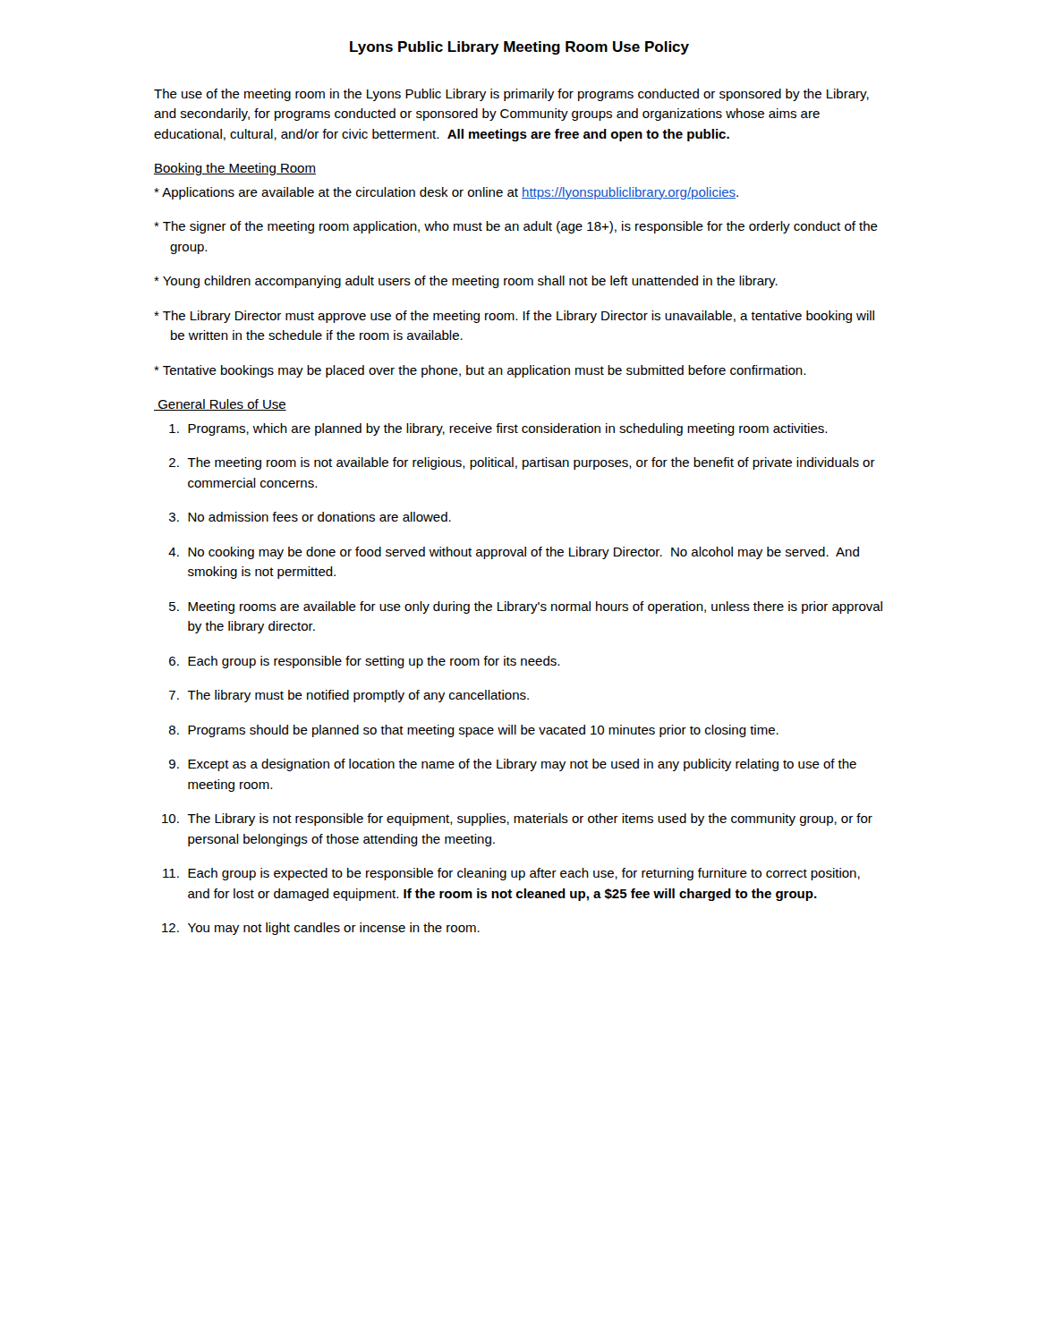Lyons Public Library Meeting Room Use Policy
The use of the meeting room in the Lyons Public Library is primarily for programs conducted or sponsored by the Library, and secondarily, for programs conducted or sponsored by Community groups and organizations whose aims are educational, cultural, and/or for civic betterment. All meetings are free and open to the public.
Booking the Meeting Room
* Applications are available at the circulation desk or online at https://lyonspubliclibrary.org/policies.
* The signer of the meeting room application, who must be an adult (age 18+), is responsible for the orderly conduct of the group.
* Young children accompanying adult users of the meeting room shall not be left unattended in the library.
* The Library Director must approve use of the meeting room. If the Library Director is unavailable, a tentative booking will be written in the schedule if the room is available.
* Tentative bookings may be placed over the phone, but an application must be submitted before confirmation.
General Rules of Use
Programs, which are planned by the library, receive first consideration in scheduling meeting room activities.
The meeting room is not available for religious, political, partisan purposes, or for the benefit of private individuals or commercial concerns.
No admission fees or donations are allowed.
No cooking may be done or food served without approval of the Library Director. No alcohol may be served. And smoking is not permitted.
Meeting rooms are available for use only during the Library's normal hours of operation, unless there is prior approval by the library director.
Each group is responsible for setting up the room for its needs.
The library must be notified promptly of any cancellations.
Programs should be planned so that meeting space will be vacated 10 minutes prior to closing time.
Except as a designation of location the name of the Library may not be used in any publicity relating to use of the meeting room.
The Library is not responsible for equipment, supplies, materials or other items used by the community group, or for personal belongings of those attending the meeting.
Each group is expected to be responsible for cleaning up after each use, for returning furniture to correct position, and for lost or damaged equipment. If the room is not cleaned up, a $25 fee will charged to the group.
You may not light candles or incense in the room.